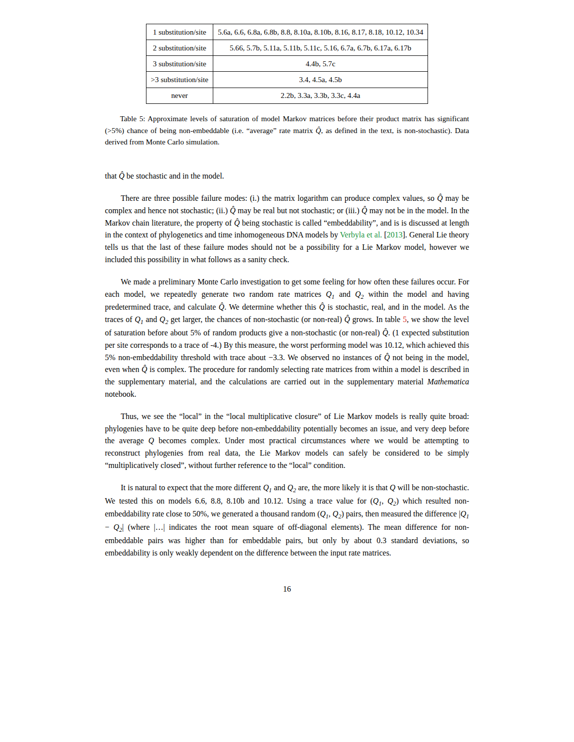| 1 substitution/site | 5.6a, 6.6, 6.8a, 6.8b, 8.8, 8.10a, 8.10b, 8.16, 8.17, 8.18, 10.12, 10.34 |
| 2 substitution/site | 5.66, 5.7b, 5.11a, 5.11b, 5.11c, 5.16, 6.7a, 6.7b, 6.17a, 6.17b |
| 3 substitution/site | 4.4b, 5.7c |
| >3 substitution/site | 3.4, 4.5a, 4.5b |
| never | 2.2b, 3.3a, 3.3b, 3.3c, 4.4a |
Table 5: Approximate levels of saturation of model Markov matrices before their product matrix has significant (>5%) chance of being non-embeddable (i.e. “average” rate matrix Q̂, as defined in the text, is non-stochastic). Data derived from Monte Carlo simulation.
that Q̂ be stochastic and in the model.
There are three possible failure modes: (i.) the matrix logarithm can produce complex values, so Q̂ may be complex and hence not stochastic; (ii.) Q̂ may be real but not stochastic; or (iii.) Q̂ may not be in the model. In the Markov chain literature, the property of Q̂ being stochastic is called “embeddability”, and is is discussed at length in the context of phylogenetics and time inhomogeneous DNA models by Verbyla et al. [2013]. General Lie theory tells us that the last of these failure modes should not be a possibility for a Lie Markov model, however we included this possibility in what follows as a sanity check.
We made a preliminary Monte Carlo investigation to get some feeling for how often these failures occur. For each model, we repeatedly generate two random rate matrices Q1 and Q2 within the model and having predetermined trace, and calculate Q̂. We determine whether this Q̂ is stochastic, real, and in the model. As the traces of Q1 and Q2 get larger, the chances of non-stochastic (or non-real) Q̂ grows. In table 5, we show the level of saturation before about 5% of random products give a non-stochastic (or non-real) Q̂. (1 expected substitution per site corresponds to a trace of -4.) By this measure, the worst performing model was 10.12, which achieved this 5% non-embeddability threshold with trace about −3.3. We observed no instances of Q̂ not being in the model, even when Q̂ is complex. The procedure for randomly selecting rate matrices from within a model is described in the supplementary material, and the calculations are carried out in the supplementary material Mathematica notebook.
Thus, we see the “local” in the “local multiplicative closure” of Lie Markov models is really quite broad: phylogenies have to be quite deep before non-embeddability potentially becomes an issue, and very deep before the average Q becomes complex. Under most practical circumstances where we would be attempting to reconstruct phylogenies from real data, the Lie Markov models can safely be considered to be simply “multiplicatively closed”, without further reference to the “local” condition.
It is natural to expect that the more different Q1 and Q2 are, the more likely it is that Q will be non-stochastic. We tested this on models 6.6, 8.8, 8.10b and 10.12. Using a trace value for (Q1, Q2) which resulted non-embeddability rate close to 50%, we generated a thousand random (Q1, Q2) pairs, then measured the difference |Q1 − Q2| (where |…| indicates the root mean square of off-diagonal elements). The mean difference for non-embeddable pairs was higher than for embeddable pairs, but only by about 0.3 standard deviations, so embeddability is only weakly dependent on the difference between the input rate matrices.
16